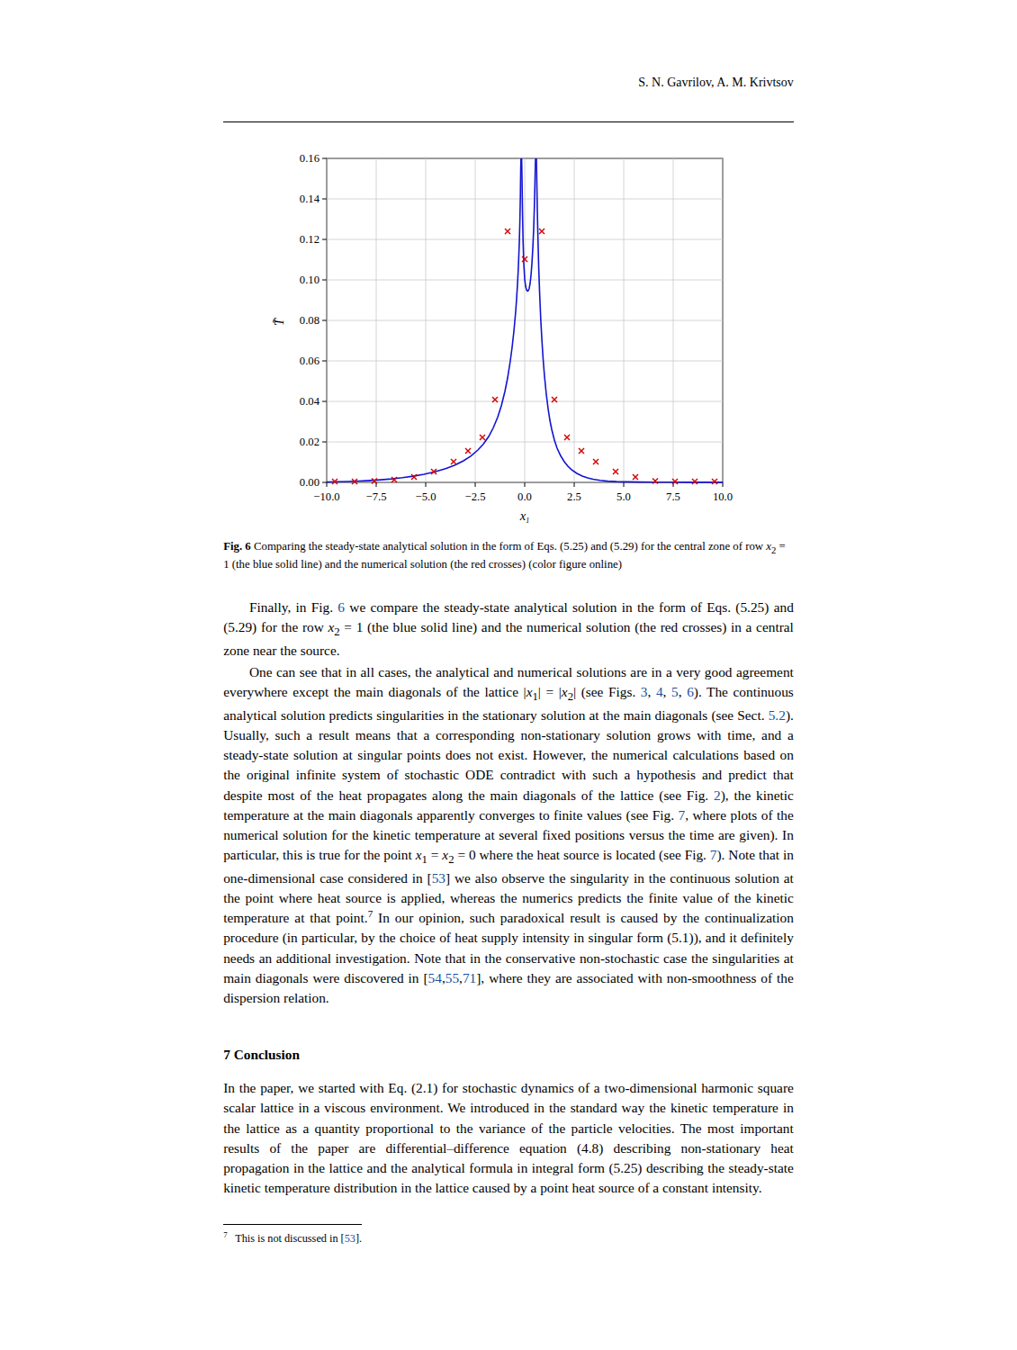S. N. Gavrilov, A. M. Krivtsov
0.00 0.02 0.04 0.06 0.08 0.10 0.12 0.14 0.16 −10.0 −7.5 −5.0 −2.5 0.0 2.5 5.0 7.5 10.0 x1 T̃
Fig. 6 Comparing the steady-state analytical solution in the form of Eqs. (5.25) and (5.29) for the central zone of row x2 = 1 (the blue solid line) and the numerical solution (the red crosses) (color figure online)
Finally, in Fig. 6 we compare the steady-state analytical solution in the form of Eqs. (5.25) and (5.29) for the row x2 = 1 (the blue solid line) and the numerical solution (the red crosses) in a central zone near the source.
One can see that in all cases, the analytical and numerical solutions are in a very good agreement everywhere except the main diagonals of the lattice |x1| = |x2| (see Figs. 3, 4, 5, 6). The continuous analytical solution predicts singularities in the stationary solution at the main diagonals (see Sect. 5.2). Usually, such a result means that a corresponding non-stationary solution grows with time, and a steady-state solution at singular points does not exist. However, the numerical calculations based on the original infinite system of stochastic ODE contradict with such a hypothesis and predict that despite most of the heat propagates along the main diagonals of the lattice (see Fig. 2), the kinetic temperature at the main diagonals apparently converges to finite values (see Fig. 7, where plots of the numerical solution for the kinetic temperature at several fixed positions versus the time are given). In particular, this is true for the point x1 = x2 = 0 where the heat source is located (see Fig. 7). Note that in one-dimensional case considered in [53] we also observe the singularity in the continuous solution at the point where heat source is applied, whereas the numerics predicts the finite value of the kinetic temperature at that point.7 In our opinion, such paradoxical result is caused by the continualization procedure (in particular, by the choice of heat supply intensity in singular form (5.1)), and it definitely needs an additional investigation. Note that in the conservative non-stochastic case the singularities at main diagonals were discovered in [54,55,71], where they are associated with non-smoothness of the dispersion relation.
7 Conclusion
In the paper, we started with Eq. (2.1) for stochastic dynamics of a two-dimensional harmonic square scalar lattice in a viscous environment. We introduced in the standard way the kinetic temperature in the lattice as a quantity proportional to the variance of the particle velocities. The most important results of the paper are differential–difference equation (4.8) describing non-stationary heat propagation in the lattice and the analytical formula in integral form (5.25) describing the steady-state kinetic temperature distribution in the lattice caused by a point heat source of a constant intensity.
7 This is not discussed in [53].